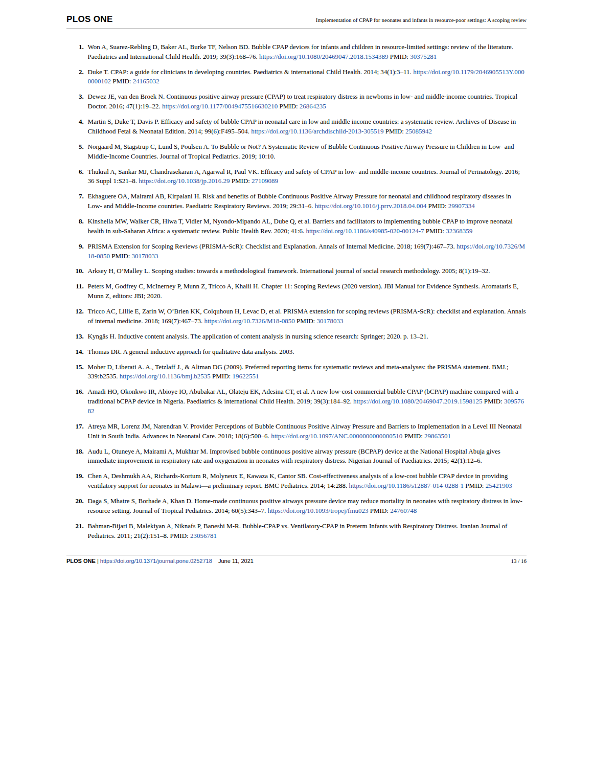PLOS ONE
Implementation of CPAP for neonates and infants in resource-poor settings: A scoping review
Won A, Suarez-Rebling D, Baker AL, Burke TF, Nelson BD. Bubble CPAP devices for infants and children in resource-limited settings: review of the literature. Paediatrics and International Child Health. 2019; 39(3):168–76. https://doi.org/10.1080/20469047.2018.1534389 PMID: 30375281
Duke T. CPAP: a guide for clinicians in developing countries. Paediatrics & international Child Health. 2014; 34(1):3–11. https://doi.org/10.1179/2046905513Y.0000000102 PMID: 24165032
Dewez JE, van den Broek N. Continuous positive airway pressure (CPAP) to treat respiratory distress in newborns in low- and middle-income countries. Tropical Doctor. 2016; 47(1):19–22. https://doi.org/10.1177/0049475516630210 PMID: 26864235
Martin S, Duke T, Davis P. Efficacy and safety of bubble CPAP in neonatal care in low and middle income countries: a systematic review. Archives of Disease in Childhood Fetal & Neonatal Edition. 2014; 99(6):F495–504. https://doi.org/10.1136/archdischild-2013-305519 PMID: 25085942
Norgaard M, Stagstrup C, Lund S, Poulsen A. To Bubble or Not? A Systematic Review of Bubble Continuous Positive Airway Pressure in Children in Low- and Middle-Income Countries. Journal of Tropical Pediatrics. 2019; 10:10.
Thukral A, Sankar MJ, Chandrasekaran A, Agarwal R, Paul VK. Efficacy and safety of CPAP in low- and middle-income countries. Journal of Perinatology. 2016; 36 Suppl 1:S21–8. https://doi.org/10.1038/jp.2016.29 PMID: 27109089
Ekhaguere OA, Mairami AB, Kirpalani H. Risk and benefits of Bubble Continuous Positive Airway Pressure for neonatal and childhood respiratory diseases in Low- and Middle-Income countries. Paediatric Respiratory Reviews. 2019; 29:31–6. https://doi.org/10.1016/j.prrv.2018.04.004 PMID: 29907334
Kinshella MW, Walker CR, Hiwa T, Vidler M, Nyondo-Mipando AL, Dube Q, et al. Barriers and facilitators to implementing bubble CPAP to improve neonatal health in sub-Saharan Africa: a systematic review. Public Health Rev. 2020; 41:6. https://doi.org/10.1186/s40985-020-00124-7 PMID: 32368359
PRISMA Extension for Scoping Reviews (PRISMA-ScR): Checklist and Explanation. Annals of Internal Medicine. 2018; 169(7):467–73. https://doi.org/10.7326/M18-0850 PMID: 30178033
Arksey H, O’Malley L. Scoping studies: towards a methodological framework. International journal of social research methodology. 2005; 8(1):19–32.
Peters M, Godfrey C, McInerney P, Munn Z, Tricco A, Khalil H. Chapter 11: Scoping Reviews (2020 version). JBI Manual for Evidence Synthesis. Aromataris E, Munn Z, editors: JBI; 2020.
Tricco AC, Lillie E, Zarin W, O’Brien KK, Colquhoun H, Levac D, et al. PRISMA extension for scoping reviews (PRISMA-ScR): checklist and explanation. Annals of internal medicine. 2018; 169(7):467–73. https://doi.org/10.7326/M18-0850 PMID: 30178033
Kyngäs H. Inductive content analysis. The application of content analysis in nursing science research: Springer; 2020. p. 13–21.
Thomas DR. A general inductive approach for qualitative data analysis. 2003.
Moher D, Liberati A. A., Tetzlaff J., & Altman DG (2009). Preferred reporting items for systematic reviews and meta-analyses: the PRISMA statement. BMJ.; 339:b2535. https://doi.org/10.1136/bmj.b2535 PMID: 19622551
Amadi HO, Okonkwo IR, Abioye IO, Abubakar AL, Olateju EK, Adesina CT, et al. A new low-cost commercial bubble CPAP (bCPAP) machine compared with a traditional bCPAP device in Nigeria. Paediatrics & international Child Health. 2019; 39(3):184–92. https://doi.org/10.1080/20469047.2019.1598125 PMID: 30957682
Atreya MR, Lorenz JM, Narendran V. Provider Perceptions of Bubble Continuous Positive Airway Pressure and Barriers to Implementation in a Level III Neonatal Unit in South India. Advances in Neonatal Care. 2018; 18(6):500–6. https://doi.org/10.1097/ANC.0000000000000510 PMID: 29863501
Audu L, Otuneye A, Mairami A, Mukhtar M. Improvised bubble continuous positive airway pressure (BCPAP) device at the National Hospital Abuja gives immediate improvement in respiratory rate and oxygenation in neonates with respiratory distress. Nigerian Journal of Paediatrics. 2015; 42(1):12–6.
Chen A, Deshmukh AA, Richards-Kortum R, Molyneux E, Kawaza K, Cantor SB. Cost-effectiveness analysis of a low-cost bubble CPAP device in providing ventilatory support for neonates in Malawi—a preliminary report. BMC Pediatrics. 2014; 14:288. https://doi.org/10.1186/s12887-014-0288-1 PMID: 25421903
Daga S, Mhatre S, Borhade A, Khan D. Home-made continuous positive airways pressure device may reduce mortality in neonates with respiratory distress in low-resource setting. Journal of Tropical Pediatrics. 2014; 60(5):343–7. https://doi.org/10.1093/tropej/fmu023 PMID: 24760748
Bahman-Bijari B, Malekiyan A, Niknafs P, Baneshi M-R. Bubble-CPAP vs. Ventilatory-CPAP in Preterm Infants with Respiratory Distress. Iranian Journal of Pediatrics. 2011; 21(2):151–8. PMID: 23056781
PLOS ONE | https://doi.org/10.1371/journal.pone.0252718 June 11, 2021
13 / 16